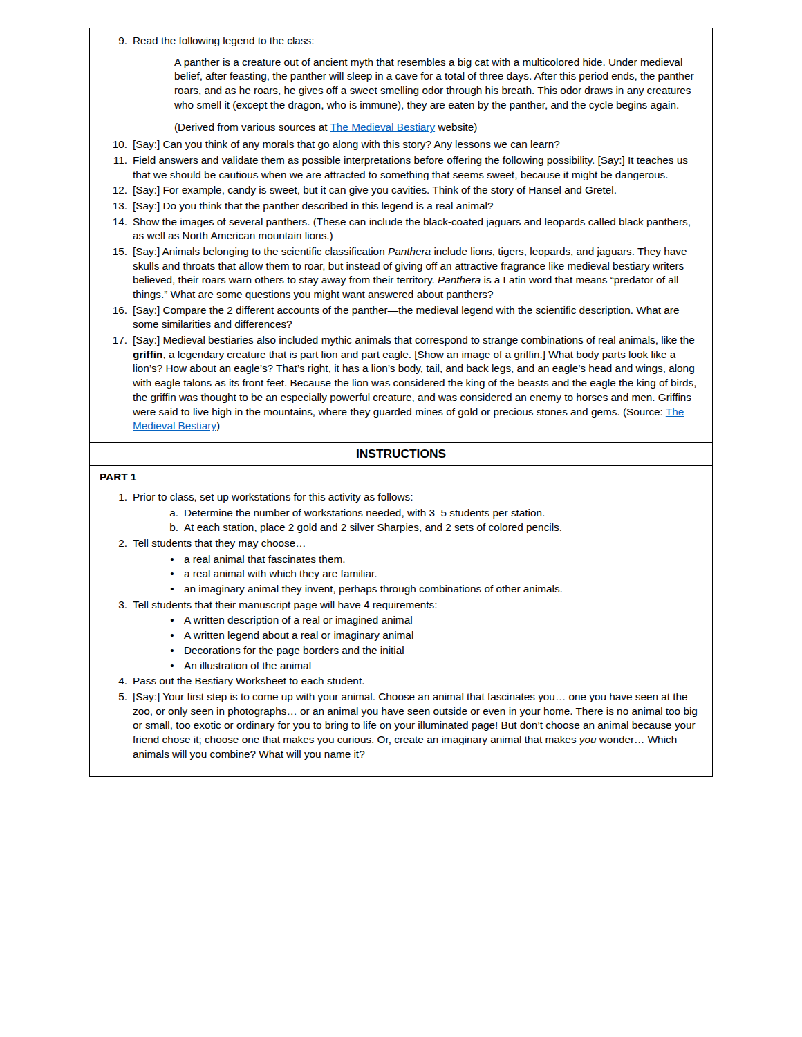Read the following legend to the class:
A panther is a creature out of ancient myth that resembles a big cat with a multicolored hide. Under medieval belief, after feasting, the panther will sleep in a cave for a total of three days. After this period ends, the panther roars, and as he roars, he gives off a sweet smelling odor through his breath. This odor draws in any creatures who smell it (except the dragon, who is immune), they are eaten by the panther, and the cycle begins again.
(Derived from various sources at The Medieval Bestiary website)
[Say:] Can you think of any morals that go along with this story? Any lessons we can learn?
Field answers and validate them as possible interpretations before offering the following possibility. [Say:] It teaches us that we should be cautious when we are attracted to something that seems sweet, because it might be dangerous.
[Say:] For example, candy is sweet, but it can give you cavities. Think of the story of Hansel and Gretel.
[Say:] Do you think that the panther described in this legend is a real animal?
Show the images of several panthers. (These can include the black-coated jaguars and leopards called black panthers, as well as North American mountain lions.)
[Say:] Animals belonging to the scientific classification Panthera include lions, tigers, leopards, and jaguars. They have skulls and throats that allow them to roar, but instead of giving off an attractive fragrance like medieval bestiary writers believed, their roars warn others to stay away from their territory. Panthera is a Latin word that means “predator of all things.” What are some questions you might want answered about panthers?
[Say:] Compare the 2 different accounts of the panther—the medieval legend with the scientific description. What are some similarities and differences?
[Say:] Medieval bestiaries also included mythic animals that correspond to strange combinations of real animals, like the griffin, a legendary creature that is part lion and part eagle. [Show an image of a griffin.] What body parts look like a lion’s? How about an eagle’s? That’s right, it has a lion’s body, tail, and back legs, and an eagle’s head and wings, along with eagle talons as its front feet. Because the lion was considered the king of the beasts and the eagle the king of birds, the griffin was thought to be an especially powerful creature, and was considered an enemy to horses and men. Griffins were said to live high in the mountains, where they guarded mines of gold or precious stones and gems. (Source: The Medieval Bestiary)
INSTRUCTIONS
PART 1
Prior to class, set up workstations for this activity as follows:
Determine the number of workstations needed, with 3–5 students per station.
At each station, place 2 gold and 2 silver Sharpies, and 2 sets of colored pencils.
Tell students that they may choose…
a real animal that fascinates them.
a real animal with which they are familiar.
an imaginary animal they invent, perhaps through combinations of other animals.
Tell students that their manuscript page will have 4 requirements:
A written description of a real or imagined animal
A written legend about a real or imaginary animal
Decorations for the page borders and the initial
An illustration of the animal
Pass out the Bestiary Worksheet to each student.
[Say:] Your first step is to come up with your animal. Choose an animal that fascinates you… one you have seen at the zoo, or only seen in photographs… or an animal you have seen outside or even in your home. There is no animal too big or small, too exotic or ordinary for you to bring to life on your illuminated page! But don’t choose an animal because your friend chose it; choose one that makes you curious. Or, create an imaginary animal that makes you wonder… Which animals will you combine? What will you name it?